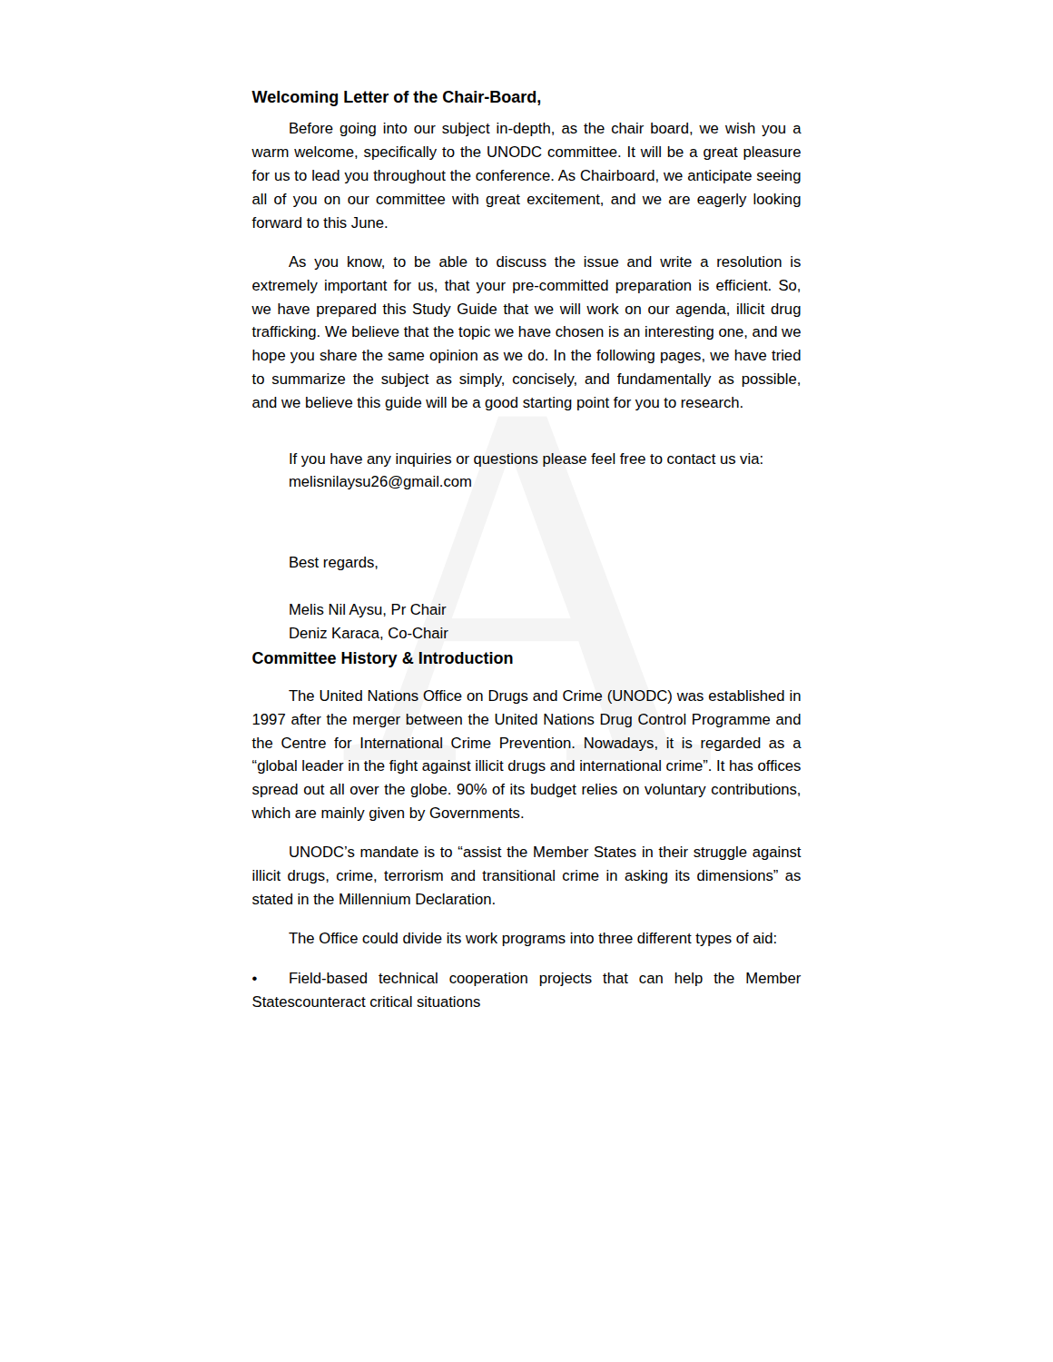A
Welcoming Letter of the Chair-Board,
Before going into our subject in-depth, as the chair board, we wish you a warm welcome, specifically to the UNODC committee. It will be a great pleasure for us to lead you throughout the conference. As Chairboard, we anticipate seeing all of you on our committee with great excitement, and we are eagerly looking forward to this June.
As you know, to be able to discuss the issue and write a resolution is extremely important for us, that your pre-committed preparation is efficient. So, we have prepared this Study Guide that we will work on our agenda, illicit drug trafficking. We believe that the topic we have chosen is an interesting one, and we hope you share the same opinion as we do. In the following pages, we have tried to summarize the subject as simply, concisely, and fundamentally as possible, and we believe this guide will be a good starting point for you to research.
If you have any inquiries or questions please feel free to contact us via:
melisnilaysu26@gmail.com
Best regards,
Melis Nil Aysu, Pr Chair
Deniz Karaca, Co-Chair
Committee History & Introduction
The United Nations Office on Drugs and Crime (UNODC) was established in 1997 after the merger between the United Nations Drug Control Programme and the Centre for International Crime Prevention. Nowadays, it is regarded as a “global leader in the fight against illicit drugs and international crime”. It has offices spread out all over the globe. 90% of its budget relies on voluntary contributions, which are mainly given by Governments.
UNODC’s mandate is to “assist the Member States in their struggle against illicit drugs, crime, terrorism and transitional crime in asking its dimensions” as stated in the Millennium Declaration.
The Office could divide its work programs into three different types of aid:
•Field-based technical cooperation projects that can help the Member Statescounteract critical situations